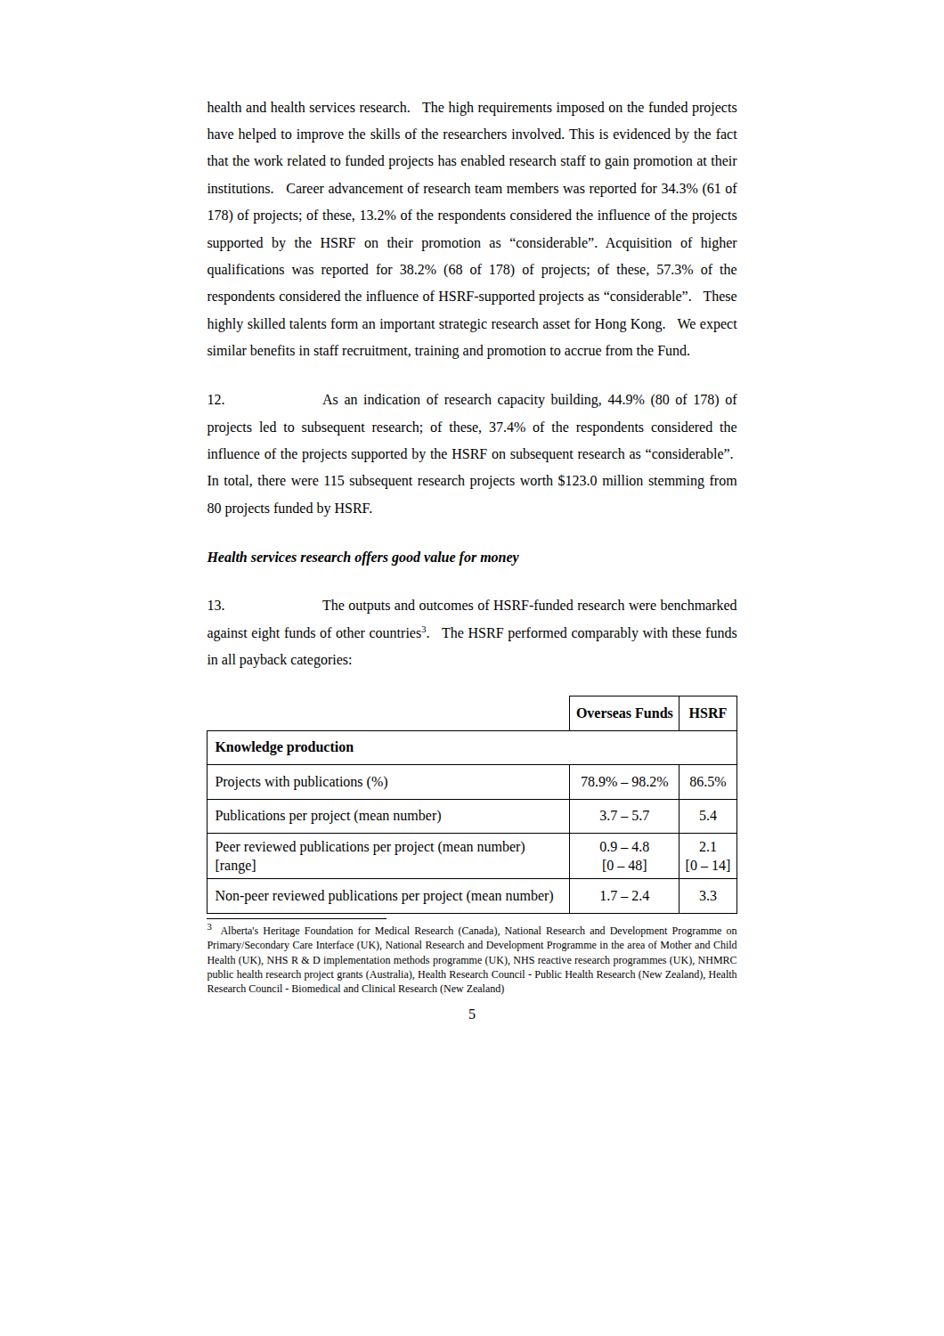health and health services research. The high requirements imposed on the funded projects have helped to improve the skills of the researchers involved. This is evidenced by the fact that the work related to funded projects has enabled research staff to gain promotion at their institutions. Career advancement of research team members was reported for 34.3% (61 of 178) of projects; of these, 13.2% of the respondents considered the influence of the projects supported by the HSRF on their promotion as “considerable”. Acquisition of higher qualifications was reported for 38.2% (68 of 178) of projects; of these, 57.3% of the respondents considered the influence of HSRF-supported projects as “considerable”. These highly skilled talents form an important strategic research asset for Hong Kong. We expect similar benefits in staff recruitment, training and promotion to accrue from the Fund.
12. As an indication of research capacity building, 44.9% (80 of 178) of projects led to subsequent research; of these, 37.4% of the respondents considered the influence of the projects supported by the HSRF on subsequent research as “considerable”. In total, there were 115 subsequent research projects worth $123.0 million stemming from 80 projects funded by HSRF.
Health services research offers good value for money
13. The outputs and outcomes of HSRF-funded research were benchmarked against eight funds of other countries3. The HSRF performed comparably with these funds in all payback categories:
| | Overseas Funds | HSRF |
| Knowledge production |
| Projects with publications (%) | 78.9% – 98.2% | 86.5% |
| Publications per project (mean number) | 3.7 – 5.7 | 5.4 |
| Peer reviewed publications per project (mean number) [range] | 0.9 – 4.8 [0 – 48] | 2.1 [0 – 14] |
| Non-peer reviewed publications per project (mean number) | 1.7 – 2.4 | 3.3 |
3 Alberta's Heritage Foundation for Medical Research (Canada), National Research and Development Programme on Primary/Secondary Care Interface (UK), National Research and Development Programme in the area of Mother and Child Health (UK), NHS R & D implementation methods programme (UK), NHS reactive research programmes (UK), NHMRC public health research project grants (Australia), Health Research Council - Public Health Research (New Zealand), Health Research Council - Biomedical and Clinical Research (New Zealand)
5